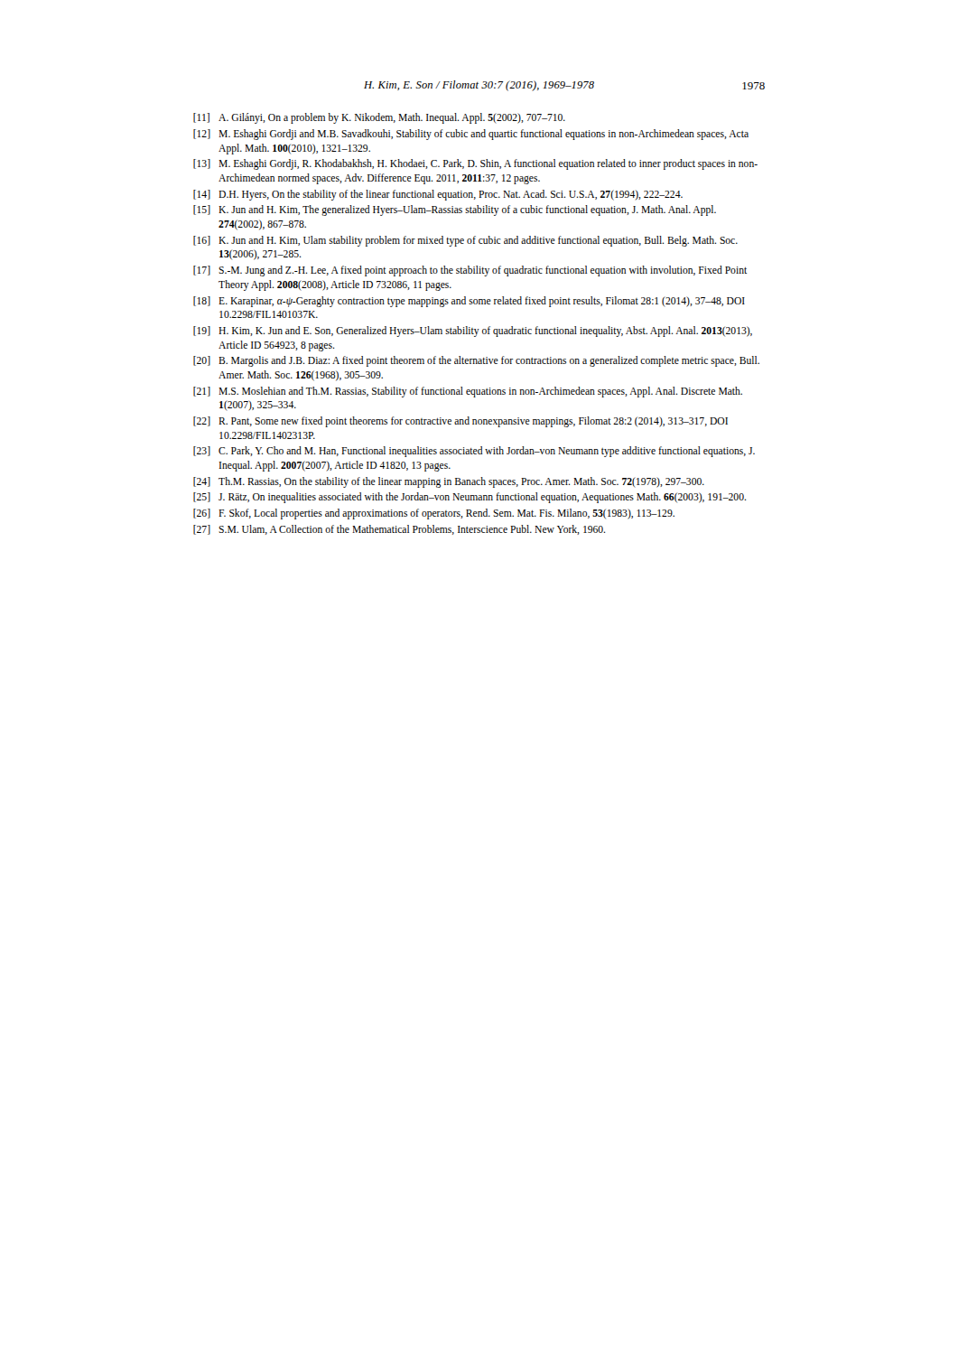H. Kim, E. Son / Filomat 30:7 (2016), 1969–1978 1978
[11] A. Gilányi, On a problem by K. Nikodem, Math. Inequal. Appl. 5(2002), 707–710.
[12] M. Eshaghi Gordji and M.B. Savadkouhi, Stability of cubic and quartic functional equations in non-Archimedean spaces, Acta Appl. Math. 100(2010), 1321–1329.
[13] M. Eshaghi Gordji, R. Khodabakhsh, H. Khodaei, C. Park, D. Shin, A functional equation related to inner product spaces in non-Archimedean normed spaces, Adv. Difference Equ. 2011, 2011:37, 12 pages.
[14] D.H. Hyers, On the stability of the linear functional equation, Proc. Nat. Acad. Sci. U.S.A, 27(1994), 222–224.
[15] K. Jun and H. Kim, The generalized Hyers–Ulam–Rassias stability of a cubic functional equation, J. Math. Anal. Appl. 274(2002), 867–878.
[16] K. Jun and H. Kim, Ulam stability problem for mixed type of cubic and additive functional equation, Bull. Belg. Math. Soc. 13(2006), 271–285.
[17] S.-M. Jung and Z.-H. Lee, A fixed point approach to the stability of quadratic functional equation with involution, Fixed Point Theory Appl. 2008(2008), Article ID 732086, 11 pages.
[18] E. Karapinar, α-ψ-Geraghty contraction type mappings and some related fixed point results, Filomat 28:1 (2014), 37–48, DOI 10.2298/FIL1401037K.
[19] H. Kim, K. Jun and E. Son, Generalized Hyers–Ulam stability of quadratic functional inequality, Abst. Appl. Anal. 2013(2013), Article ID 564923, 8 pages.
[20] B. Margolis and J.B. Diaz: A fixed point theorem of the alternative for contractions on a generalized complete metric space, Bull. Amer. Math. Soc. 126(1968), 305–309.
[21] M.S. Moslehian and Th.M. Rassias, Stability of functional equations in non-Archimedean spaces, Appl. Anal. Discrete Math. 1(2007), 325–334.
[22] R. Pant, Some new fixed point theorems for contractive and nonexpansive mappings, Filomat 28:2 (2014), 313–317, DOI 10.2298/FIL1402313P.
[23] C. Park, Y. Cho and M. Han, Functional inequalities associated with Jordan–von Neumann type additive functional equations, J. Inequal. Appl. 2007(2007), Article ID 41820, 13 pages.
[24] Th.M. Rassias, On the stability of the linear mapping in Banach spaces, Proc. Amer. Math. Soc. 72(1978), 297–300.
[25] J. Rätz, On inequalities associated with the Jordan–von Neumann functional equation, Aequationes Math. 66(2003), 191–200.
[26] F. Skof, Local properties and approximations of operators, Rend. Sem. Mat. Fis. Milano, 53(1983), 113–129.
[27] S.M. Ulam, A Collection of the Mathematical Problems, Interscience Publ. New York, 1960.